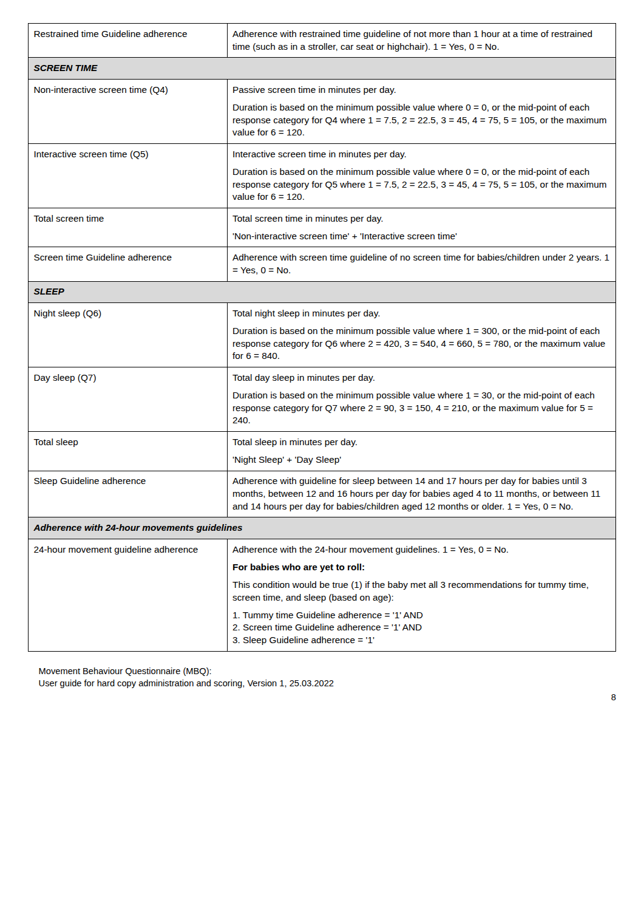| Restrained time Guideline adherence | Adherence with restrained time guideline of not more than 1 hour at a time of restrained time (such as in a stroller, car seat or highchair). 1 = Yes, 0 = No. |
| SCREEN TIME |
| Non-interactive screen time (Q4) | Passive screen time in minutes per day. Duration is based on the minimum possible value where 0 = 0, or the mid-point of each response category for Q4 where 1 = 7.5, 2 = 22.5, 3 = 45, 4 = 75, 5 = 105, or the maximum value for 6 = 120. |
| Interactive screen time (Q5) | Interactive screen time in minutes per day. Duration is based on the minimum possible value where 0 = 0, or the mid-point of each response category for Q5 where 1 = 7.5, 2 = 22.5, 3 = 45, 4 = 75, 5 = 105, or the maximum value for 6 = 120. |
| Total screen time | Total screen time in minutes per day. 'Non-interactive screen time' + 'Interactive screen time' |
| Screen time Guideline adherence | Adherence with screen time guideline of no screen time for babies/children under 2 years. 1 = Yes, 0 = No. |
| SLEEP |
| Night sleep (Q6) | Total night sleep in minutes per day. Duration is based on the minimum possible value where 1 = 300, or the mid-point of each response category for Q6 where 2 = 420, 3 = 540, 4 = 660, 5 = 780, or the maximum value for 6 = 840. |
| Day sleep (Q7) | Total day sleep in minutes per day. Duration is based on the minimum possible value where 1 = 30, or the mid-point of each response category for Q7 where 2 = 90, 3 = 150, 4 = 210, or the maximum value for 5 = 240. |
| Total sleep | Total sleep in minutes per day. 'Night Sleep' + 'Day Sleep' |
| Sleep Guideline adherence | Adherence with guideline for sleep between 14 and 17 hours per day for babies until 3 months, between 12 and 16 hours per day for babies aged 4 to 11 months, or between 11 and 14 hours per day for babies/children aged 12 months or older. 1 = Yes, 0 = No. |
| Adherence with 24-hour movements guidelines |
| 24-hour movement guideline adherence | Adherence with the 24-hour movement guidelines. 1 = Yes, 0 = No. For babies who are yet to roll: This condition would be true (1) if the baby met all 3 recommendations for tummy time, screen time, and sleep (based on age): 1. Tummy time Guideline adherence = '1' AND 2. Screen time Guideline adherence = '1' AND 3. Sleep Guideline adherence = '1' |
Movement Behaviour Questionnaire (MBQ):
User guide for hard copy administration and scoring, Version 1, 25.03.2022
8